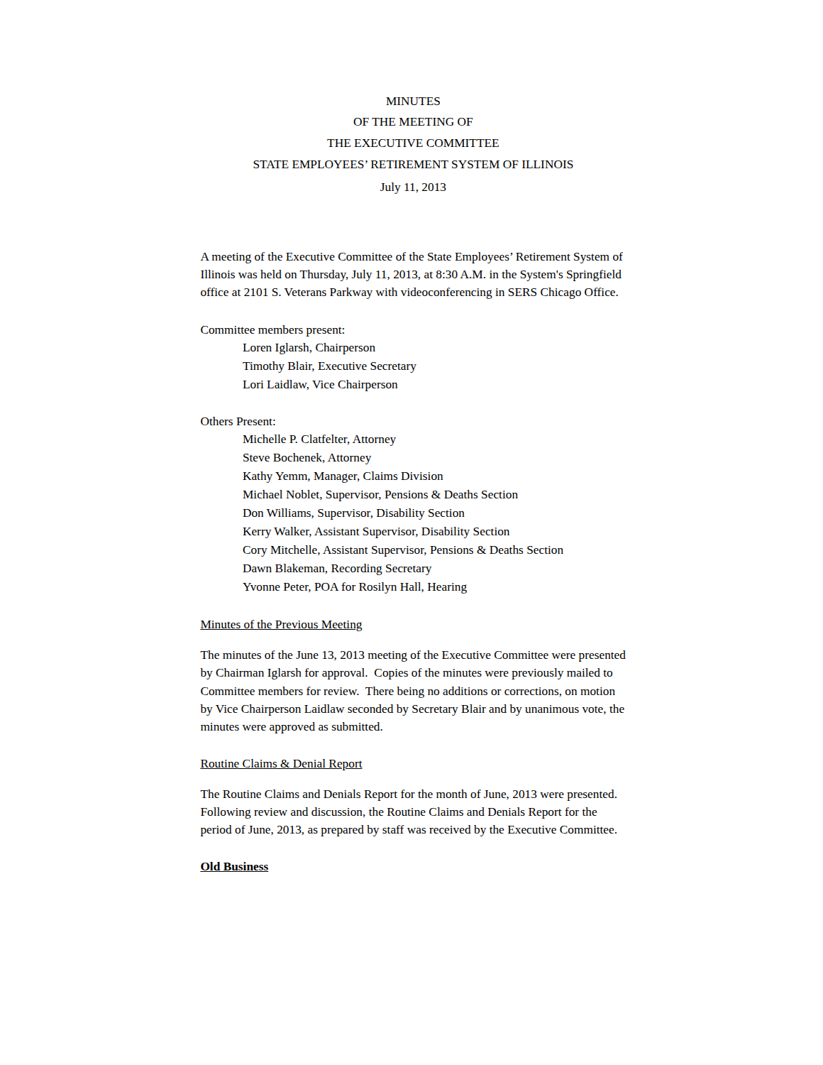MINUTES
OF THE MEETING OF
THE EXECUTIVE COMMITTEE
STATE EMPLOYEES’ RETIREMENT SYSTEM OF ILLINOIS
July 11, 2013
A meeting of the Executive Committee of the State Employees’ Retirement System of Illinois was held on Thursday, July 11, 2013, at 8:30 A.M. in the System's Springfield office at 2101 S. Veterans Parkway with videoconferencing in SERS Chicago Office.
Committee members present:
Loren Iglarsh, Chairperson
Timothy Blair, Executive Secretary
Lori Laidlaw, Vice Chairperson
Others Present:
Michelle P. Clatfelter, Attorney
Steve Bochenek, Attorney
Kathy Yemm, Manager, Claims Division
Michael Noblet, Supervisor, Pensions & Deaths Section
Don Williams, Supervisor, Disability Section
Kerry Walker, Assistant Supervisor, Disability Section
Cory Mitchelle, Assistant Supervisor, Pensions & Deaths Section
Dawn Blakeman, Recording Secretary
Yvonne Peter, POA for Rosilyn Hall, Hearing
Minutes of the Previous Meeting
The minutes of the June 13, 2013 meeting of the Executive Committee were presented by Chairman Iglarsh for approval. Copies of the minutes were previously mailed to Committee members for review. There being no additions or corrections, on motion by Vice Chairperson Laidlaw seconded by Secretary Blair and by unanimous vote, the minutes were approved as submitted.
Routine Claims & Denial Report
The Routine Claims and Denials Report for the month of June, 2013 were presented. Following review and discussion, the Routine Claims and Denials Report for the period of June, 2013, as prepared by staff was received by the Executive Committee.
Old Business